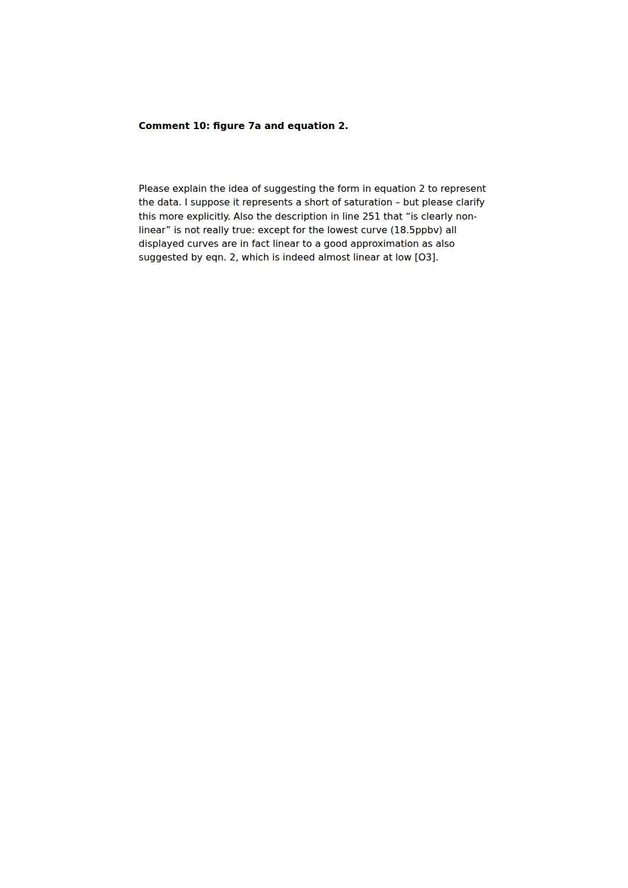Comment 10: figure 7a and equation 2.
Please explain the idea of suggesting the form in equation 2 to represent the data. I suppose it represents a short of saturation – but please clarify this more explicitly. Also the description in line 251 that “is clearly non-linear” is not really true: except for the lowest curve (18.5ppbv) all displayed curves are in fact linear to a good approximation as also suggested by eqn. 2, which is indeed almost linear at low [O3].